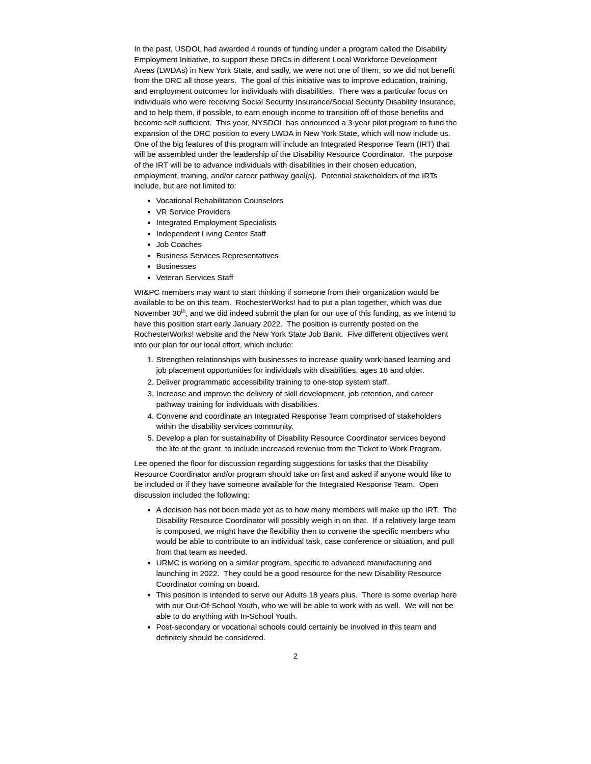In the past, USDOL had awarded 4 rounds of funding under a program called the Disability Employment Initiative, to support these DRCs in different Local Workforce Development Areas (LWDAs) in New York State, and sadly, we were not one of them, so we did not benefit from the DRC all those years. The goal of this initiative was to improve education, training, and employment outcomes for individuals with disabilities. There was a particular focus on individuals who were receiving Social Security Insurance/Social Security Disability Insurance, and to help them, if possible, to earn enough income to transition off of those benefits and become self-sufficient. This year, NYSDOL has announced a 3-year pilot program to fund the expansion of the DRC position to every LWDA in New York State, which will now include us. One of the big features of this program will include an Integrated Response Team (IRT) that will be assembled under the leadership of the Disability Resource Coordinator. The purpose of the IRT will be to advance individuals with disabilities in their chosen education, employment, training, and/or career pathway goal(s). Potential stakeholders of the IRTs include, but are not limited to:
Vocational Rehabilitation Counselors
VR Service Providers
Integrated Employment Specialists
Independent Living Center Staff
Job Coaches
Business Services Representatives
Businesses
Veteran Services Staff
WI&PC members may want to start thinking if someone from their organization would be available to be on this team. RochesterWorks! had to put a plan together, which was due November 30th, and we did indeed submit the plan for our use of this funding, as we intend to have this position start early January 2022. The position is currently posted on the RochesterWorks! website and the New York State Job Bank. Five different objectives went into our plan for our local effort, which include:
Strengthen relationships with businesses to increase quality work-based learning and job placement opportunities for individuals with disabilities, ages 18 and older.
Deliver programmatic accessibility training to one-stop system staff.
Increase and improve the delivery of skill development, job retention, and career pathway training for individuals with disabilities.
Convene and coordinate an Integrated Response Team comprised of stakeholders within the disability services community.
Develop a plan for sustainability of Disability Resource Coordinator services beyond the life of the grant, to include increased revenue from the Ticket to Work Program.
Lee opened the floor for discussion regarding suggestions for tasks that the Disability Resource Coordinator and/or program should take on first and asked if anyone would like to be included or if they have someone available for the Integrated Response Team. Open discussion included the following:
A decision has not been made yet as to how many members will make up the IRT. The Disability Resource Coordinator will possibly weigh in on that. If a relatively large team is composed, we might have the flexibility then to convene the specific members who would be able to contribute to an individual task, case conference or situation, and pull from that team as needed.
URMC is working on a similar program, specific to advanced manufacturing and launching in 2022. They could be a good resource for the new Disability Resource Coordinator coming on board.
This position is intended to serve our Adults 18 years plus. There is some overlap here with our Out-Of-School Youth, who we will be able to work with as well. We will not be able to do anything with In-School Youth.
Post-secondary or vocational schools could certainly be involved in this team and definitely should be considered.
2